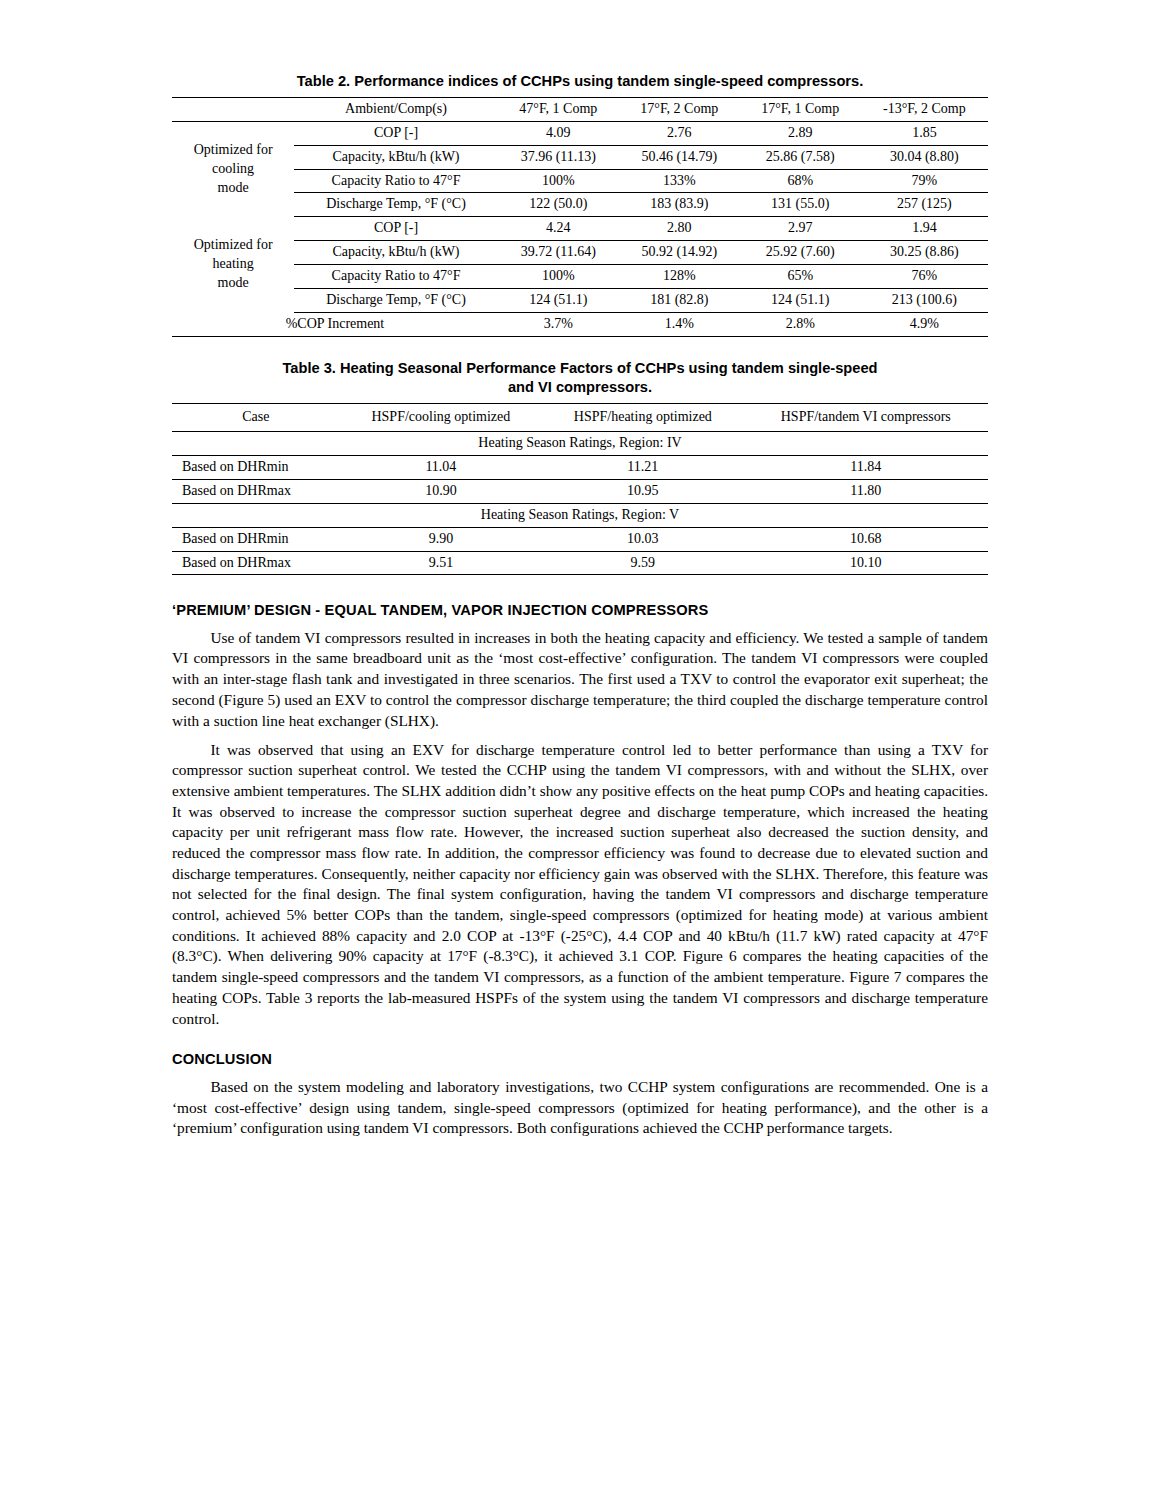Table 2. Performance indices of CCHPs using tandem single-speed compressors.
| | Ambient/Comp(s) | 47°F, 1 Comp | 17°F, 2 Comp | 17°F, 1 Comp | -13°F, 2 Comp |
| --- | --- | --- | --- | --- | --- |
| Optimized for cooling mode | COP [-] | 4.09 | 2.76 | 2.89 | 1.85 |
| Capacity, kBtu/h (kW) | 37.96 (11.13) | 50.46 (14.79) | 25.86 (7.58) | 30.04 (8.80) |
| Capacity Ratio to 47°F | 100% | 133% | 68% | 79% |
| Discharge Temp, °F (°C) | 122 (50.0) | 183 (83.9) | 131 (55.0) | 257 (125) |
| Optimized for heating mode | COP [-] | 4.24 | 2.80 | 2.97 | 1.94 |
| Capacity, kBtu/h (kW) | 39.72 (11.64) | 50.92 (14.92) | 25.92 (7.60) | 30.25 (8.86) |
| Capacity Ratio to 47°F | 100% | 128% | 65% | 76% |
| Discharge Temp, °F (°C) | 124 (51.1) | 181 (82.8) | 124 (51.1) | 213 (100.6) |
| %COP Increment | 3.7% | 1.4% | 2.8% | 4.9% |
Table 3. Heating Seasonal Performance Factors of CCHPs using tandem single-speed and VI compressors.
| Case | HSPF/cooling optimized | HSPF/heating optimized | HSPF/tandem VI compressors |
| --- | --- | --- | --- |
| Heating Season Ratings, Region: IV |
| Based on DHRmin | 11.04 | 11.21 | 11.84 |
| Based on DHRmax | 10.90 | 10.95 | 11.80 |
| Heating Season Ratings, Region: V |
| Based on DHRmin | 9.90 | 10.03 | 10.68 |
| Based on DHRmax | 9.51 | 9.59 | 10.10 |
‘PREMIUM’ DESIGN - EQUAL TANDEM, VAPOR INJECTION COMPRESSORS
Use of tandem VI compressors resulted in increases in both the heating capacity and efficiency. We tested a sample of tandem VI compressors in the same breadboard unit as the ‘most cost-effective’ configuration. The tandem VI compressors were coupled with an inter-stage flash tank and investigated in three scenarios. The first used a TXV to control the evaporator exit superheat; the second (Figure 5) used an EXV to control the compressor discharge temperature; the third coupled the discharge temperature control with a suction line heat exchanger (SLHX).
It was observed that using an EXV for discharge temperature control led to better performance than using a TXV for compressor suction superheat control. We tested the CCHP using the tandem VI compressors, with and without the SLHX, over extensive ambient temperatures. The SLHX addition didn’t show any positive effects on the heat pump COPs and heating capacities. It was observed to increase the compressor suction superheat degree and discharge temperature, which increased the heating capacity per unit refrigerant mass flow rate. However, the increased suction superheat also decreased the suction density, and reduced the compressor mass flow rate. In addition, the compressor efficiency was found to decrease due to elevated suction and discharge temperatures. Consequently, neither capacity nor efficiency gain was observed with the SLHX. Therefore, this feature was not selected for the final design. The final system configuration, having the tandem VI compressors and discharge temperature control, achieved 5% better COPs than the tandem, single-speed compressors (optimized for heating mode) at various ambient conditions. It achieved 88% capacity and 2.0 COP at -13°F (-25°C), 4.4 COP and 40 kBtu/h (11.7 kW) rated capacity at 47°F (8.3°C). When delivering 90% capacity at 17°F (-8.3°C), it achieved 3.1 COP. Figure 6 compares the heating capacities of the tandem single-speed compressors and the tandem VI compressors, as a function of the ambient temperature. Figure 7 compares the heating COPs. Table 3 reports the lab-measured HSPFs of the system using the tandem VI compressors and discharge temperature control.
CONCLUSION
Based on the system modeling and laboratory investigations, two CCHP system configurations are recommended. One is a ‘most cost-effective’ design using tandem, single-speed compressors (optimized for heating performance), and the other is a ‘premium’ configuration using tandem VI compressors. Both configurations achieved the CCHP performance targets.